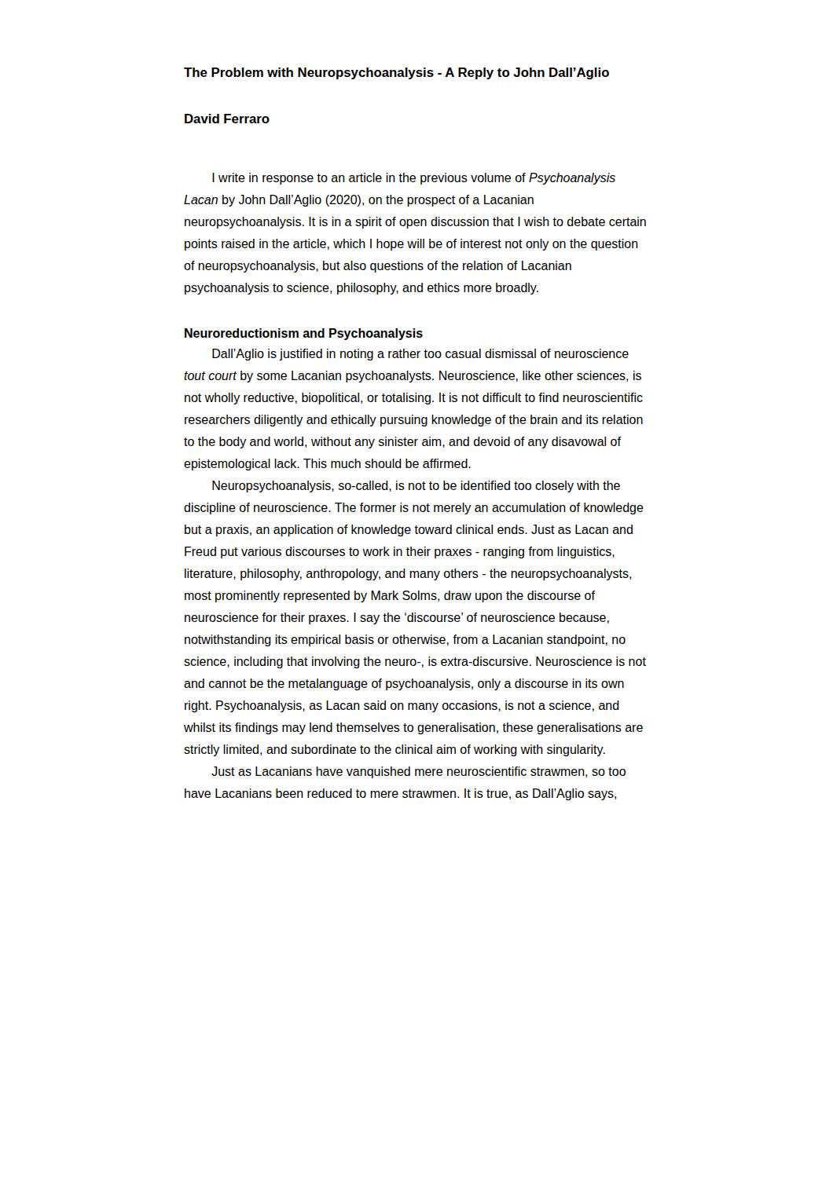The Problem with Neuropsychoanalysis - A Reply to John Dall’Aglio
David Ferraro
I write in response to an article in the previous volume of Psychoanalysis Lacan by John Dall’Aglio (2020), on the prospect of a Lacanian neuropsychoanalysis. It is in a spirit of open discussion that I wish to debate certain points raised in the article, which I hope will be of interest not only on the question of neuropsychoanalysis, but also questions of the relation of Lacanian psychoanalysis to science, philosophy, and ethics more broadly.
Neuroreductionism and Psychoanalysis
Dall’Aglio is justified in noting a rather too casual dismissal of neuroscience tout court by some Lacanian psychoanalysts. Neuroscience, like other sciences, is not wholly reductive, biopolitical, or totalising. It is not difficult to find neuroscientific researchers diligently and ethically pursuing knowledge of the brain and its relation to the body and world, without any sinister aim, and devoid of any disavowal of epistemological lack. This much should be affirmed.
Neuropsychoanalysis, so-called, is not to be identified too closely with the discipline of neuroscience. The former is not merely an accumulation of knowledge but a praxis, an application of knowledge toward clinical ends. Just as Lacan and Freud put various discourses to work in their praxes - ranging from linguistics, literature, philosophy, anthropology, and many others - the neuropsychoanalysts, most prominently represented by Mark Solms, draw upon the discourse of neuroscience for their praxes. I say the ‘discourse’ of neuroscience because, notwithstanding its empirical basis or otherwise, from a Lacanian standpoint, no science, including that involving the neuro-, is extra-discursive. Neuroscience is not and cannot be the metalanguage of psychoanalysis, only a discourse in its own right. Psychoanalysis, as Lacan said on many occasions, is not a science, and whilst its findings may lend themselves to generalisation, these generalisations are strictly limited, and subordinate to the clinical aim of working with singularity.
Just as Lacanians have vanquished mere neuroscientific strawmen, so too have Lacanians been reduced to mere strawmen. It is true, as Dall’Aglio says,